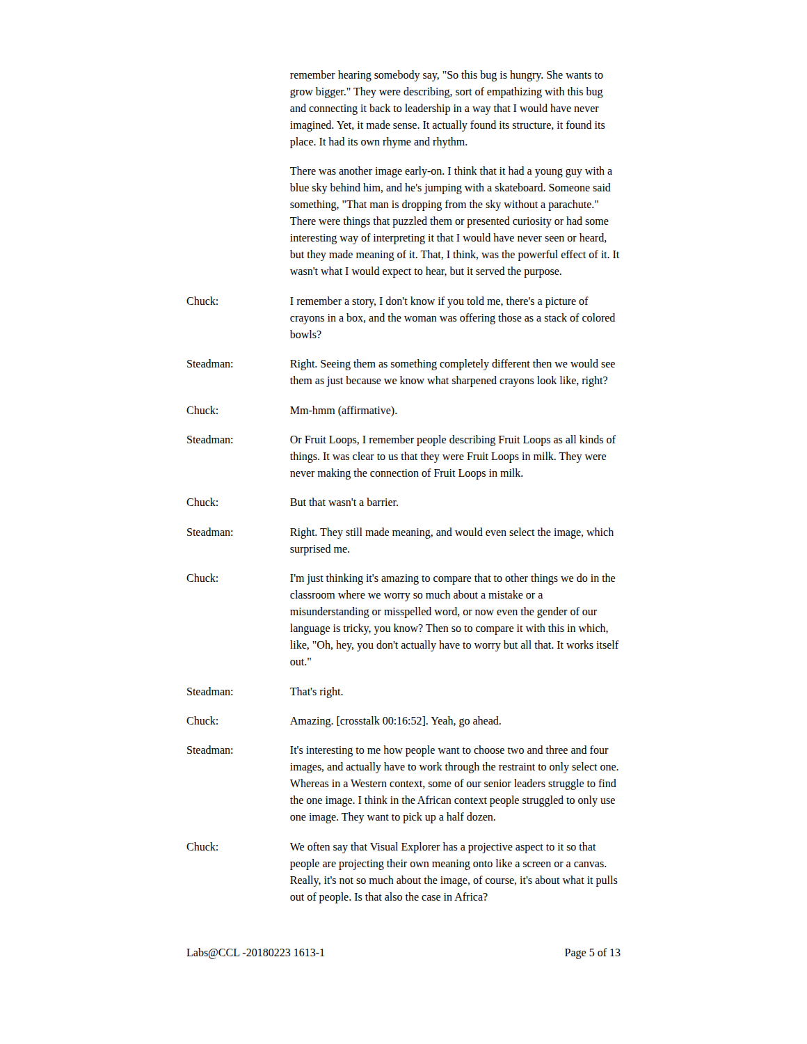remember hearing somebody say, "So this bug is hungry. She wants to grow bigger." They were describing, sort of empathizing with this bug and connecting it back to leadership in a way that I would have never imagined. Yet, it made sense. It actually found its structure, it found its place. It had its own rhyme and rhythm.
There was another image early-on. I think that it had a young guy with a blue sky behind him, and he's jumping with a skateboard. Someone said something, "That man is dropping from the sky without a parachute." There were things that puzzled them or presented curiosity or had some interesting way of interpreting it that I would have never seen or heard, but they made meaning of it. That, I think, was the powerful effect of it. It wasn't what I would expect to hear, but it served the purpose.
Chuck:
I remember a story, I don't know if you told me, there's a picture of crayons in a box, and the woman was offering those as a stack of colored bowls?
Steadman:
Right. Seeing them as something completely different then we would see them as just because we know what sharpened crayons look like, right?
Chuck:
Mm-hmm (affirmative).
Steadman:
Or Fruit Loops, I remember people describing Fruit Loops as all kinds of things. It was clear to us that they were Fruit Loops in milk. They were never making the connection of Fruit Loops in milk.
Chuck:
But that wasn't a barrier.
Steadman:
Right. They still made meaning, and would even select the image, which surprised me.
Chuck:
I'm just thinking it's amazing to compare that to other things we do in the classroom where we worry so much about a mistake or a misunderstanding or misspelled word, or now even the gender of our language is tricky, you know? Then so to compare it with this in which, like, "Oh, hey, you don't actually have to worry but all that. It works itself out."
Steadman:
That's right.
Chuck:
Amazing. [crosstalk 00:16:52]. Yeah, go ahead.
Steadman:
It's interesting to me how people want to choose two and three and four images, and actually have to work through the restraint to only select one. Whereas in a Western context, some of our senior leaders struggle to find the one image. I think in the African context people struggled to only use one image. They want to pick up a half dozen.
Chuck:
We often say that Visual Explorer has a projective aspect to it so that people are projecting their own meaning onto like a screen or a canvas. Really, it's not so much about the image, of course, it's about what it pulls out of people. Is that also the case in Africa?
Labs@CCL -20180223 1613-1
Page 5 of 13